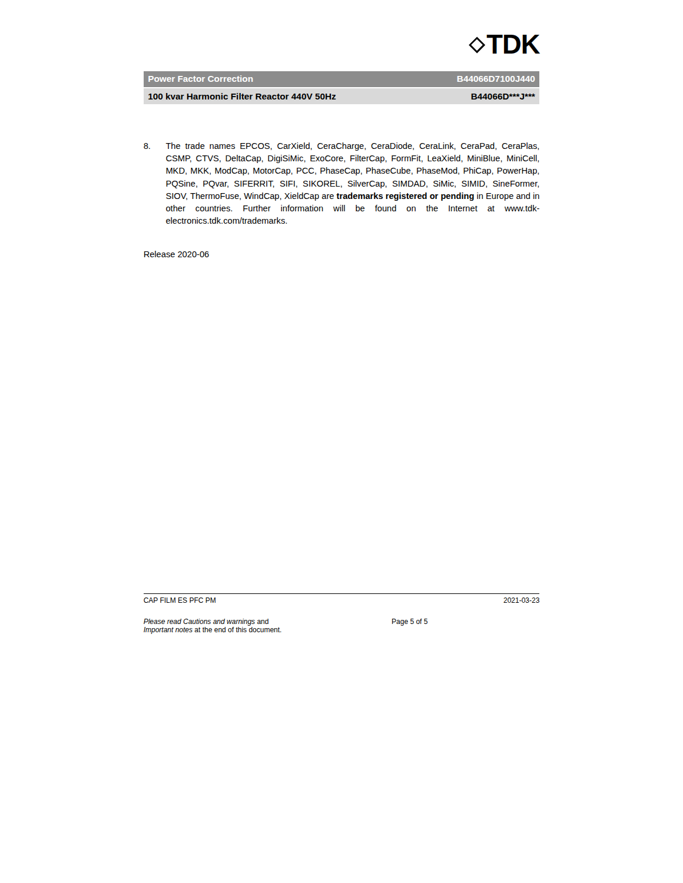TDK
Power Factor Correction B44066D7100J440
100 kvar Harmonic Filter Reactor 440V 50Hz B44066D***J***
8.
The trade names EPCOS, CarXield, CeraCharge, CeraDiode, CeraLink, CeraPad, CeraPlas, CSMP, CTVS, DeltaCap, DigiSiMic, ExoCore, FilterCap, FormFit, LeaXield, MiniBlue, MiniCell, MKD, MKK, ModCap, MotorCap, PCC, PhaseCap, PhaseCube, PhaseMod, PhiCap, PowerHap, PQSine, PQvar, SIFERRIT, SIFI, SIKOREL, SilverCap, SIMDAD, SiMic, SIMID, SineFormer, SIOV, ThermoFuse, WindCap, XieldCap are trademarks registered or pending in Europe and in other countries. Further information will be found on the Internet at www.tdk-electronics.tdk.com/trademarks.
Release 2020-06
CAP FILM ES PFC PM 2021-03-23
Please read Cautions and warnings and
Important notes at the end of this document.
Page 5 of 5